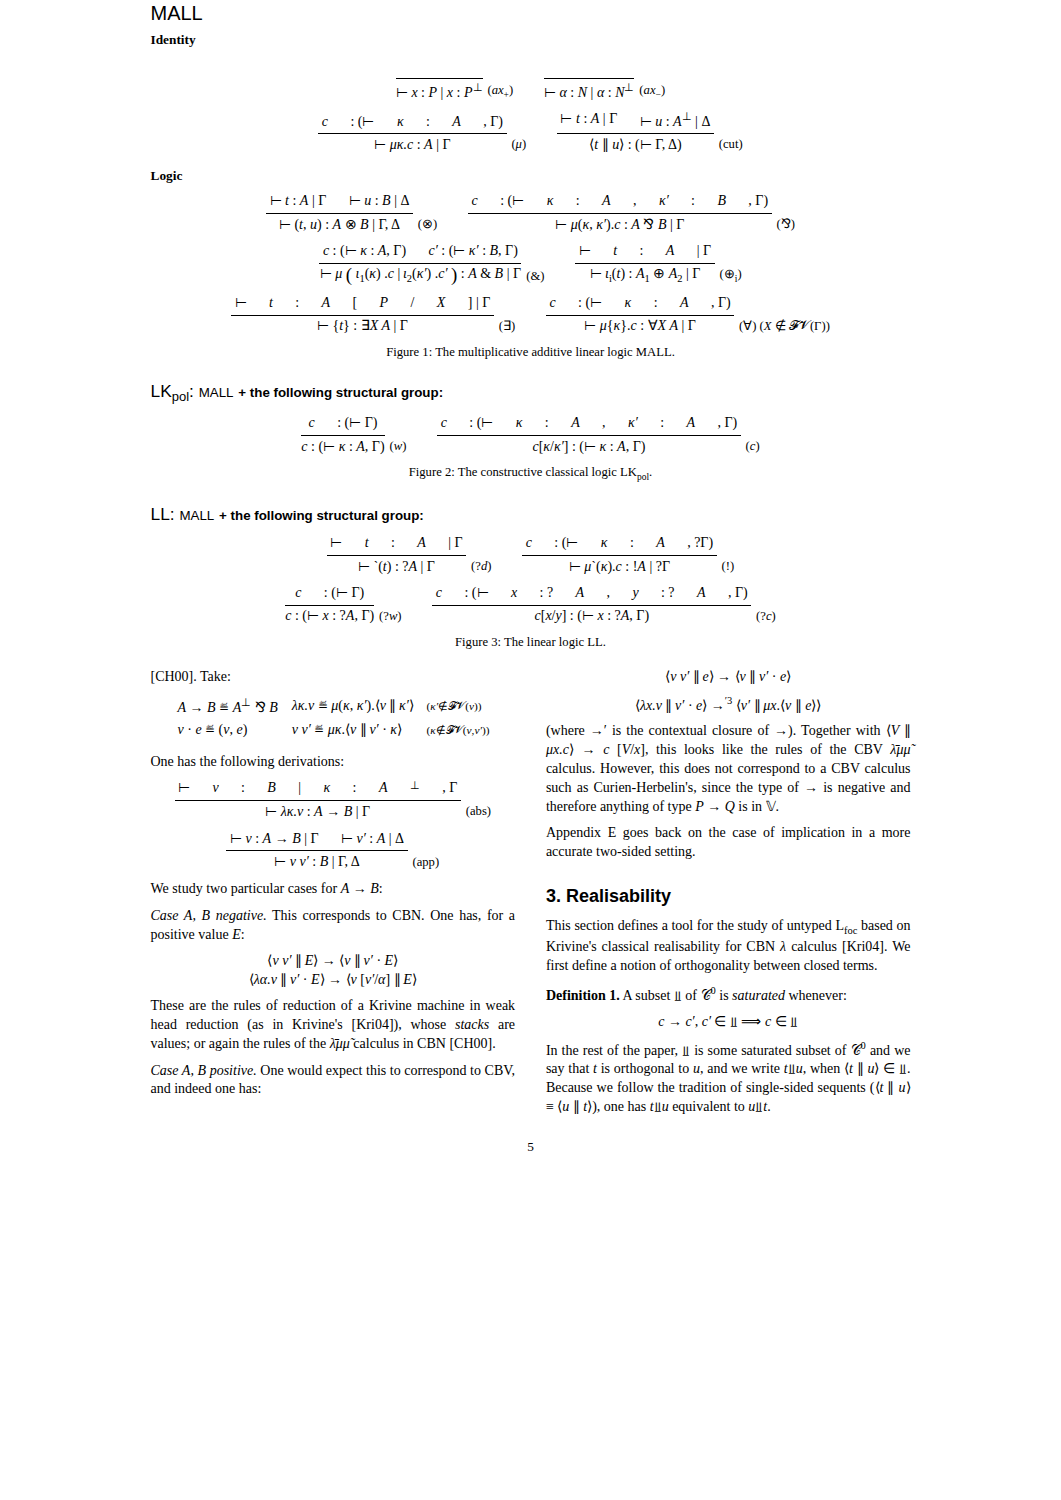MALL
Identity
⊢ x : P | x : P⊥ (ax+) ⊢ α : N | α : N⊥ (ax−)
c : (⊢ κ : A, Γ) ⊢ μκ.c : A | Γ (μ) ⊢ t : A | Γ⊢ u : A⊥ | Δ ⟨t ∥ u⟩ : (⊢ Γ, Δ) (cut)
Logic
⊢ t : A | Γ⊢ u : B | Δ ⊢ (t, u) : A ⊗ B | Γ, Δ (⊗) c : (⊢ κ : A, κ′ : B, Γ) ⊢ μ(κ, κ′).c : A ⅋ B | Γ (⅋)
c : (⊢ κ : A, Γ) c′ : (⊢ κ′ : B, Γ) ⊢ μ ( ι 1(κ) .c | ι 2(κ′) .c′ ) : A & B | Γ (&) ⊢ t : A | Γ ⊢ ιi(t) : A 1 ⊕ A 2 | Γ (⊕i)
⊢ t : A[P/X] | Γ ⊢ {t} : ∃X A | Γ (∃) c : (⊢ κ : A, Γ) ⊢ μ{κ}.c : ∀X A | Γ (∀) (X ∉ 𝓕𝓥(Γ))
Figure 1: The multiplicative additive linear logic MALL.
LKpol: MALL + the following structural group:
c : (⊢ Γ) c : (⊢ κ : A, Γ) (w) c : (⊢ κ : A, κ′ : A, Γ) c[κ/κ′] : (⊢ κ : A, Γ) (c)
Figure 2: The constructive classical logic LKpol.
LL: MALL + the following structural group:
⊢ t : A | Γ ⊢ ˋ(t) : ?A | Γ (?d) c : (⊢ κ : A, ?Γ) ⊢ μˋ(κ).c : !A | ?Γ (!)
c : (⊢ Γ) c : (⊢ x : ?A, Γ) (?w) c : (⊢ x : ?A, y : ?A, Γ) c[x/y] : (⊢ x : ?A, Γ) (?c)
Figure 3: The linear logic LL.
[CH00]. Take:
| A → B ≝ A ⊥ ⅋ B | λκ.v ≝ μ ( κ , κ′ ).⟨ v ∥ κ′ ⟩ | ( κ′ ∉𝓕𝓥( v )) |
| v · e ≝ ( v , e ) | v v′ ≝ μκ .⟨ v ∥ v′ · κ ⟩ | ( κ ∉𝓕𝓥( v , v′ )) |
One has the following derivations:
⊢ v : B | κ : A⊥, Γ ⊢ λκ.v : A → B | Γ (abs)
⊢ v : A → B | Γ⊢ v′ : A | Δ ⊢ v v′ : B | Γ, Δ (app)
We study two particular cases for A → B:
Case A, B negative. This corresponds to CBN. One has, for a positive value E:
⟨v v′ ∥ E⟩ → ⟨v ∥ v′ · E⟩
⟨λα.v ∥ v′ · E⟩ → ⟨v [v′/α] ∥ E⟩
These are the rules of reduction of a Krivine machine in weak head reduction (as in Krivine's [Kri04]), whose stacks are values; or again the rules of the λ̄μμ̃ calculus in CBN [CH00].
Case A, B positive. One would expect this to correspond to CBV, and indeed one has:
⟨v v′ ∥ e⟩ → ⟨v ∥ v′ · e⟩
⟨λx.v ∥ v′ · e⟩ →′3 ⟨v′ ∥ μx.⟨v ∥ e⟩⟩
(where →′ is the contextual closure of →). Together with ⟨V ∥ μx.c⟩ → c [V/x], this looks like the rules of the CBV λ̄μμ̃ calculus. However, this does not correspond to a CBV calculus such as Curien-Herbelin's, since the type of → is negative and therefore anything of type P → Q is in 𝕍.
Appendix E goes back on the case of implication in a more accurate two-sided setting.
3. Realisability
This section defines a tool for the study of untyped Lfoc based on Krivine's classical realisability for CBN λ calculus [Kri04]. We first define a notion of orthogonality between closed terms.
Definition 1. A subset ⫫ of 𝒞0 is saturated whenever:
c → c′, c′ ∈ ⫫ ⟹ c ∈ ⫫
In the rest of the paper, ⫫ is some saturated subset of 𝒞0 and we say that t is orthogonal to u, and we write t⫫u, when ⟨t ∥ u⟩ ∈ ⫫. Because we follow the tradition of single-sided sequents (⟨t ∥ u⟩ ≡ ⟨u ∥ t⟩), one has t⫫u equivalent to u⫫t.
5